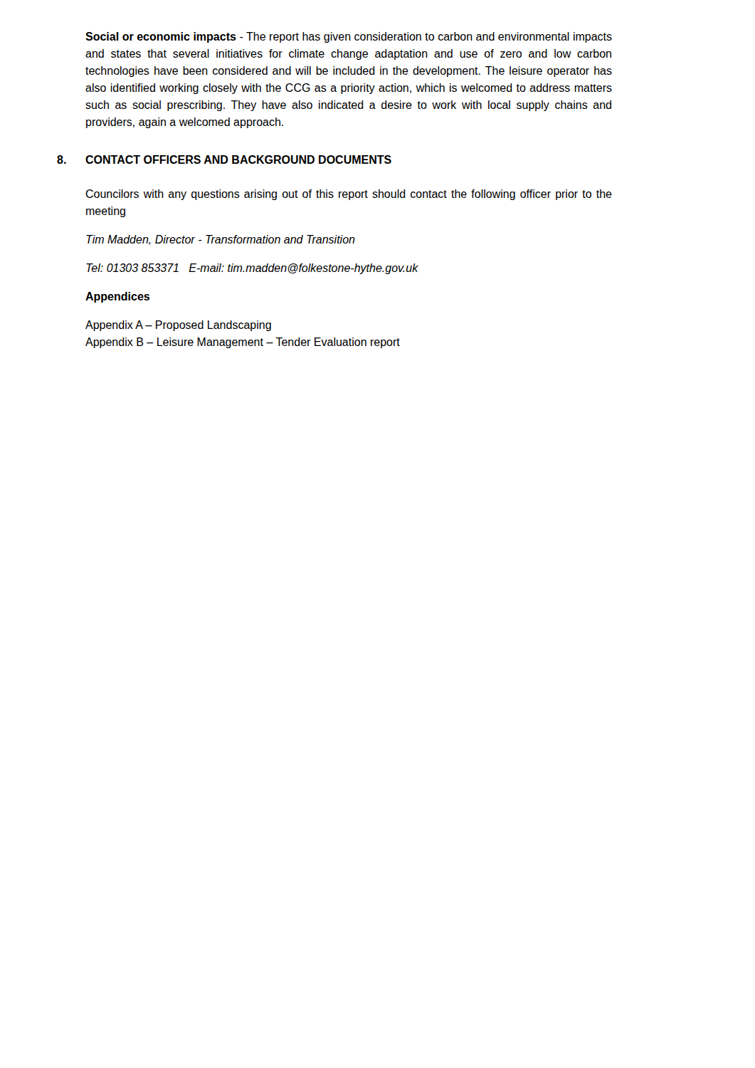Social or economic impacts - The report has given consideration to carbon and environmental impacts and states that several initiatives for climate change adaptation and use of zero and low carbon technologies have been considered and will be included in the development. The leisure operator has also identified working closely with the CCG as a priority action, which is welcomed to address matters such as social prescribing. They have also indicated a desire to work with local supply chains and providers, again a welcomed approach.
8. CONTACT OFFICERS AND BACKGROUND DOCUMENTS
Councilors with any questions arising out of this report should contact the following officer prior to the meeting
Tim Madden, Director - Transformation and Transition
Tel: 01303 853371 E-mail: tim.madden@folkestone-hythe.gov.uk
Appendices
Appendix A – Proposed Landscaping
Appendix B – Leisure Management – Tender Evaluation report